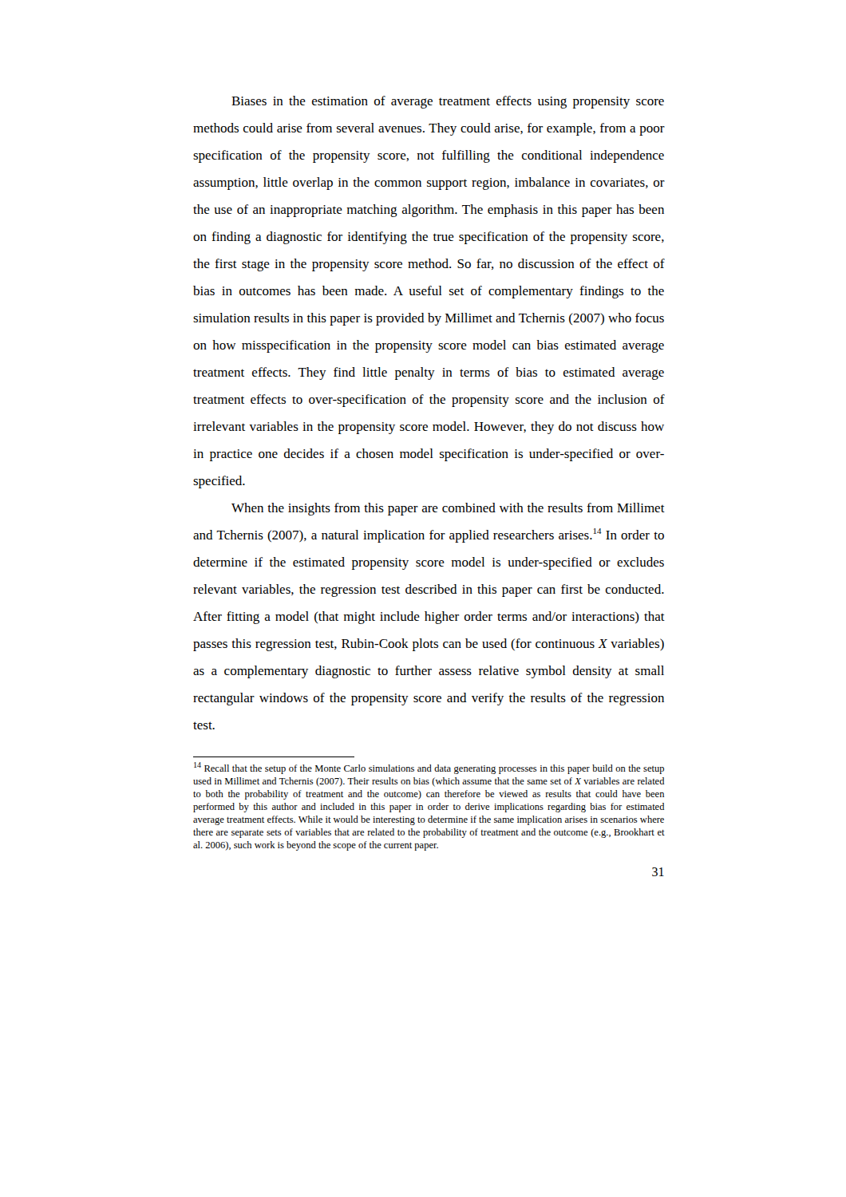Biases in the estimation of average treatment effects using propensity score methods could arise from several avenues. They could arise, for example, from a poor specification of the propensity score, not fulfilling the conditional independence assumption, little overlap in the common support region, imbalance in covariates, or the use of an inappropriate matching algorithm. The emphasis in this paper has been on finding a diagnostic for identifying the true specification of the propensity score, the first stage in the propensity score method. So far, no discussion of the effect of bias in outcomes has been made. A useful set of complementary findings to the simulation results in this paper is provided by Millimet and Tchernis (2007) who focus on how misspecification in the propensity score model can bias estimated average treatment effects. They find little penalty in terms of bias to estimated average treatment effects to over-specification of the propensity score and the inclusion of irrelevant variables in the propensity score model. However, they do not discuss how in practice one decides if a chosen model specification is under-specified or over-specified.
When the insights from this paper are combined with the results from Millimet and Tchernis (2007), a natural implication for applied researchers arises.14 In order to determine if the estimated propensity score model is under-specified or excludes relevant variables, the regression test described in this paper can first be conducted. After fitting a model (that might include higher order terms and/or interactions) that passes this regression test, Rubin-Cook plots can be used (for continuous X variables) as a complementary diagnostic to further assess relative symbol density at small rectangular windows of the propensity score and verify the results of the regression test.
14 Recall that the setup of the Monte Carlo simulations and data generating processes in this paper build on the setup used in Millimet and Tchernis (2007). Their results on bias (which assume that the same set of X variables are related to both the probability of treatment and the outcome) can therefore be viewed as results that could have been performed by this author and included in this paper in order to derive implications regarding bias for estimated average treatment effects. While it would be interesting to determine if the same implication arises in scenarios where there are separate sets of variables that are related to the probability of treatment and the outcome (e.g., Brookhart et al. 2006), such work is beyond the scope of the current paper.
31